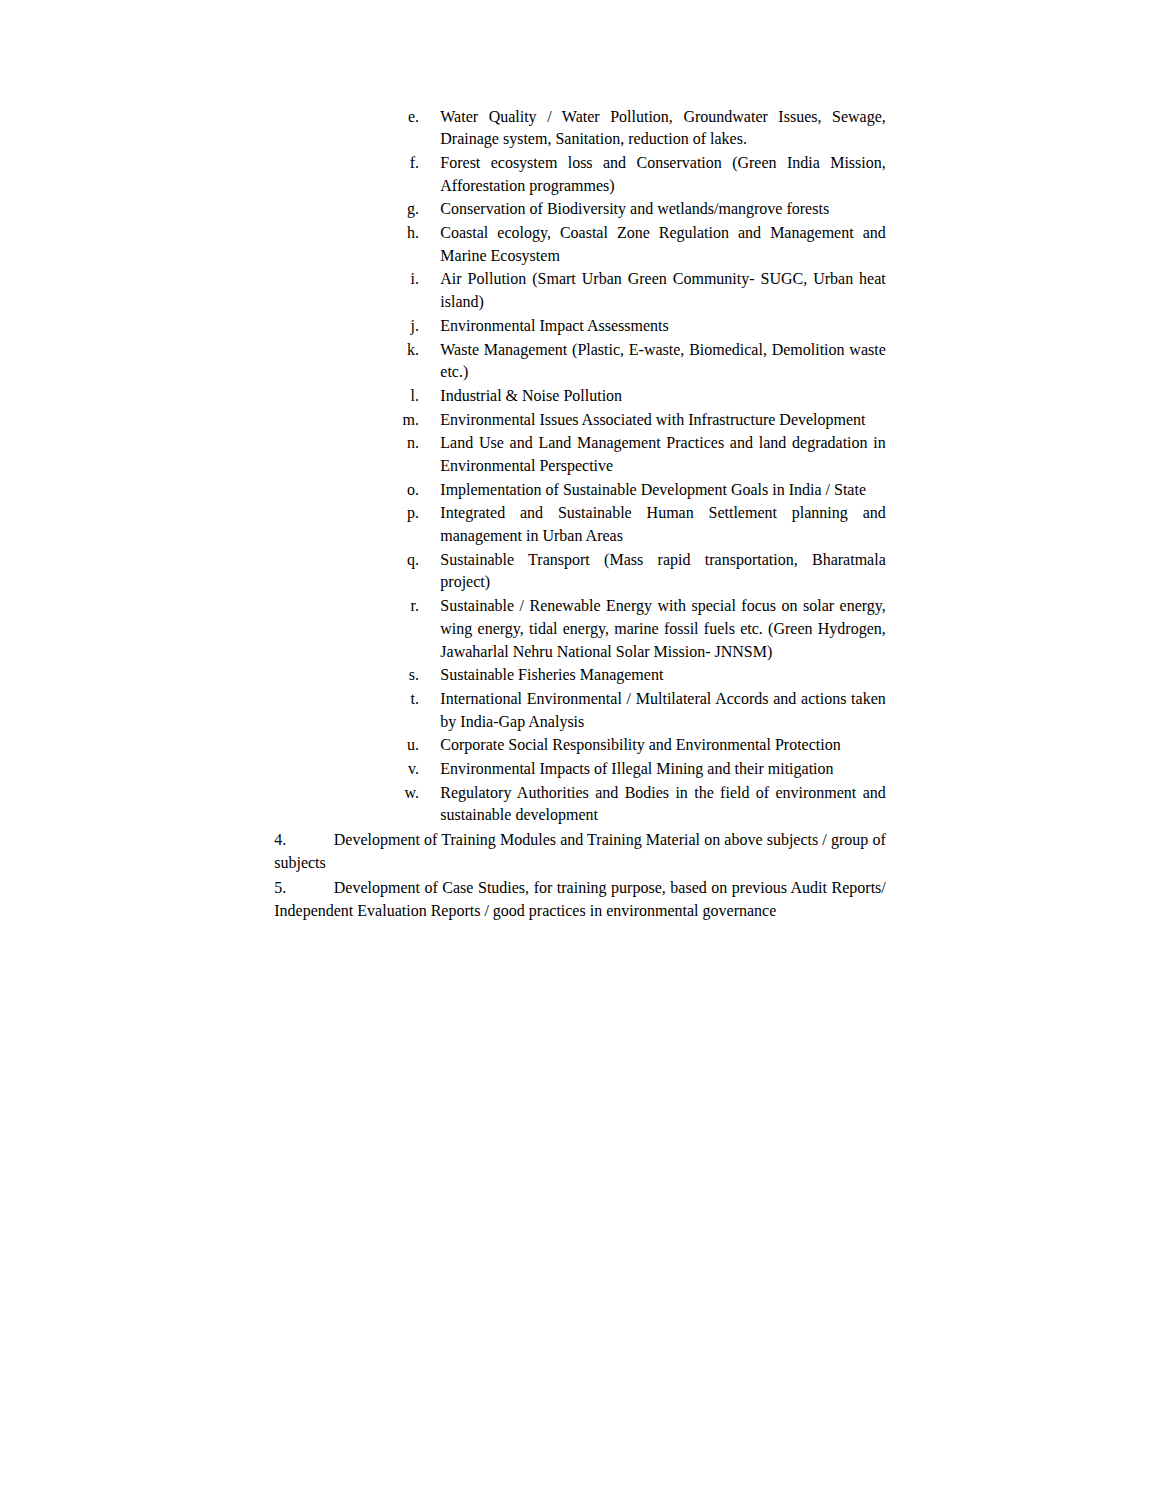Water Quality / Water Pollution, Groundwater Issues, Sewage, Drainage system, Sanitation, reduction of lakes.
Forest ecosystem loss and Conservation (Green India Mission, Afforestation programmes)
Conservation of Biodiversity and wetlands/mangrove forests
Coastal ecology, Coastal Zone Regulation and Management and Marine Ecosystem
Air Pollution (Smart Urban Green Community- SUGC, Urban heat island)
Environmental Impact Assessments
Waste Management (Plastic, E-waste, Biomedical, Demolition waste etc.)
Industrial & Noise Pollution
Environmental Issues Associated with Infrastructure Development
Land Use and Land Management Practices and land degradation in Environmental Perspective
Implementation of Sustainable Development Goals in India / State
Integrated and Sustainable Human Settlement planning and management in Urban Areas
Sustainable Transport (Mass rapid transportation, Bharatmala project)
Sustainable / Renewable Energy with special focus on solar energy, wing energy, tidal energy, marine fossil fuels etc. (Green Hydrogen, Jawaharlal Nehru National Solar Mission- JNNSM)
Sustainable Fisheries Management
International Environmental / Multilateral Accords and actions taken by India-Gap Analysis
Corporate Social Responsibility and Environmental Protection
Environmental Impacts of Illegal Mining and their mitigation
Regulatory Authorities and Bodies in the field of environment and sustainable development
4. Development of Training Modules and Training Material on above subjects / group of subjects
5. Development of Case Studies, for training purpose, based on previous Audit Reports/ Independent Evaluation Reports / good practices in environmental governance